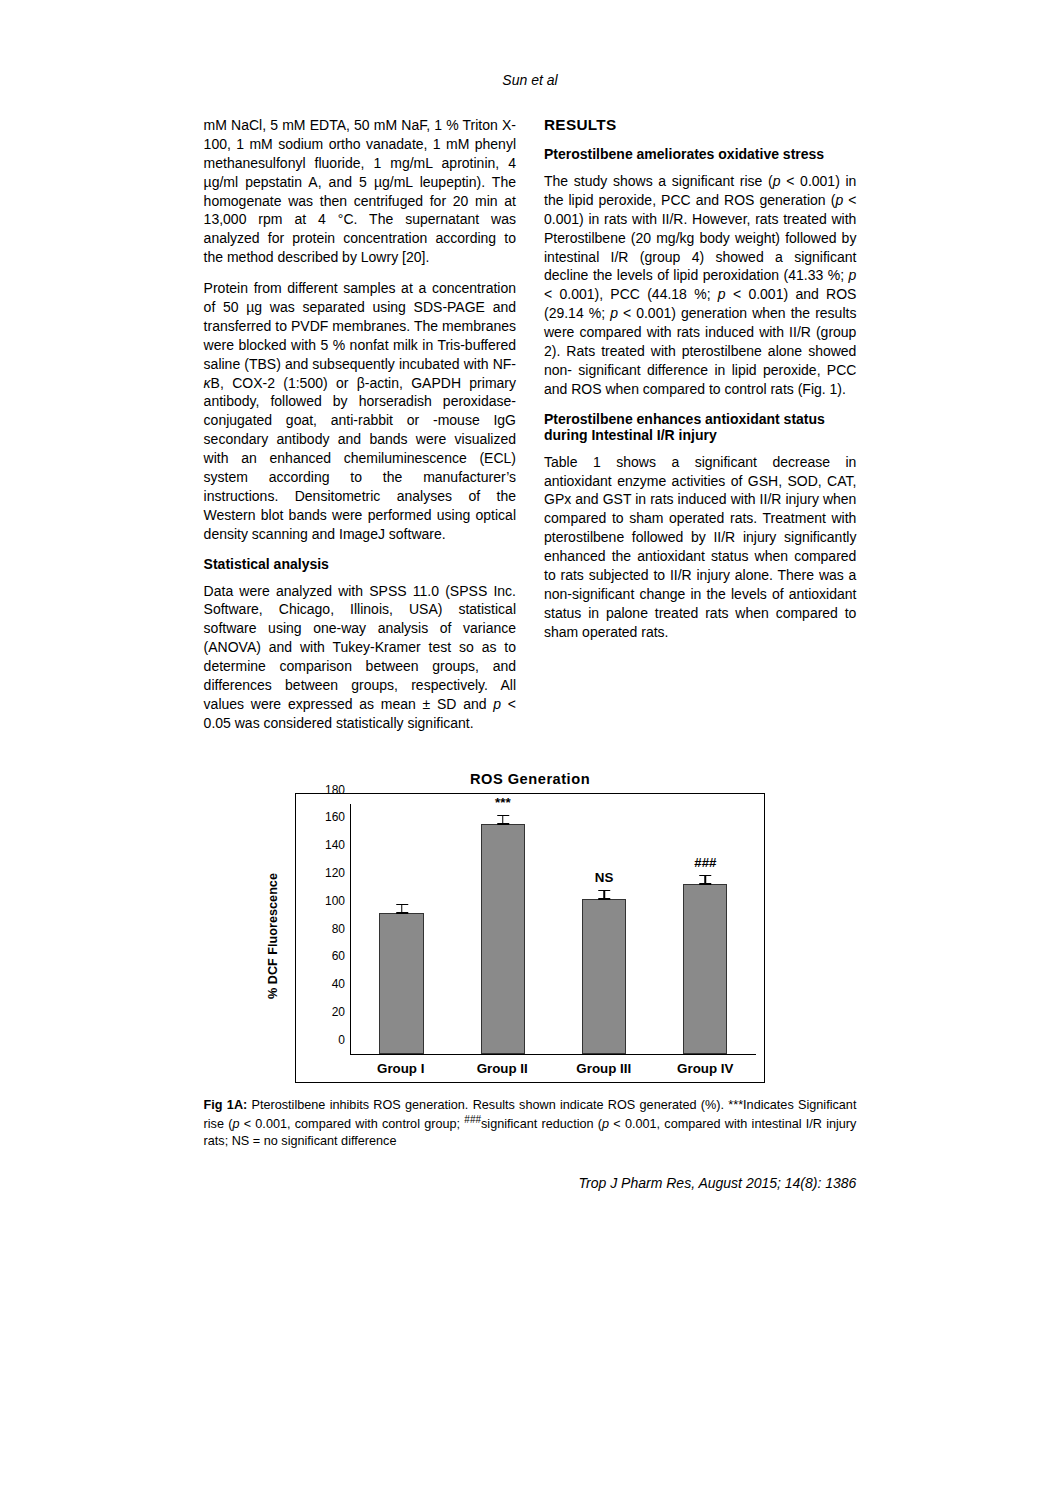Sun et al
mM NaCl, 5 mM EDTA, 50 mM NaF, 1 % Triton X-100, 1 mM sodium ortho vanadate, 1 mM phenyl methanesulfonyl fluoride, 1 mg/mL aprotinin, 4 µg/ml pepstatin A, and 5 µg/mL leupeptin). The homogenate was then centrifuged for 20 min at 13,000 rpm at 4 °C. The supernatant was analyzed for protein concentration according to the method described by Lowry [20].
Protein from different samples at a concentration of 50 µg was separated using SDS-PAGE and transferred to PVDF membranes. The membranes were blocked with 5 % nonfat milk in Tris-buffered saline (TBS) and subsequently incubated with NF-κ B, COX-2 (1:500) or β-actin, GAPDH primary antibody, followed by horseradish peroxidase-conjugated goat, anti-rabbit or -mouse IgG secondary antibody and bands were visualized with an enhanced chemiluminescence (ECL) system according to the manufacturer’s instructions. Densitometric analyses of the Western blot bands were performed using optical density scanning and ImageJ software.
Statistical analysis
Data were analyzed with SPSS 11.0 (SPSS Inc. Software, Chicago, Illinois, USA) statistical software using one-way analysis of variance (ANOVA) and with Tukey-Kramer test so as to determine comparison between groups, and differences between groups, respectively. All values were expressed as mean ± SD and p < 0.05 was considered statistically significant.
RESULTS
Pterostilbene ameliorates oxidative stress
The study shows a significant rise (p < 0.001) in the lipid peroxide, PCC and ROS generation (p < 0.001) in rats with II/R. However, rats treated with Pterostilbene (20 mg/kg body weight) followed by intestinal I/R (group 4) showed a significant decline the levels of lipid peroxidation (41.33 %; p < 0.001), PCC (44.18 %; p < 0.001) and ROS (29.14 %; p < 0.001) generation when the results were compared with rats induced with II/R (group 2). Rats treated with pterostilbene alone showed non- significant difference in lipid peroxide, PCC and ROS when compared to control rats (Fig. 1).
Pterostilbene enhances antioxidant status during Intestinal I/R injury
Table 1 shows a significant decrease in antioxidant enzyme activities of GSH, SOD, CAT, GPx and GST in rats induced with II/R injury when compared to sham operated rats. Treatment with pterostilbene followed by II/R injury significantly enhanced the antioxidant status when compared to rats subjected to II/R injury alone. There was a non-significant change in the levels of antioxidant status in palone treated rats when compared to sham operated rats.
ROS Generation
% DCF Fluorescence
180
160
140
120
100
80
60
40
20
0
***
NS
###
Group I
Group II
Group III
Group IV
Fig 1A: Pterostilbene inhibits ROS generation. Results shown indicate ROS generated (%). ***Indicates Significant rise (p < 0.001, compared with control group; ###significant reduction (p < 0.001, compared with intestinal I/R injury rats; NS = no significant difference
Trop J Pharm Res, August 2015; 14(8): 1386